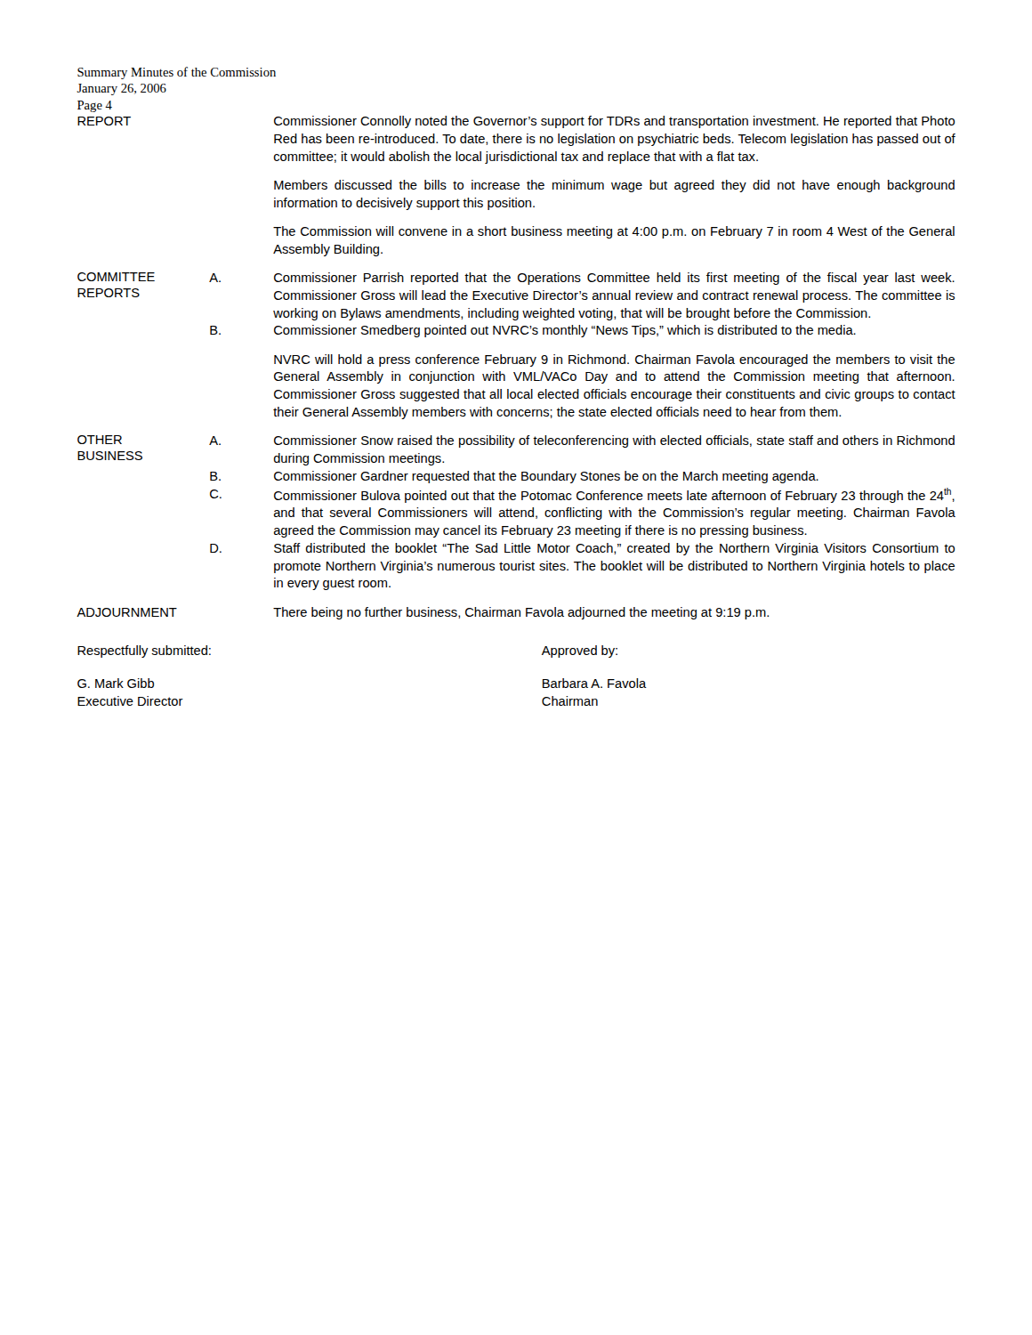Summary Minutes of the Commission
January 26, 2006
Page 4
| REPORT | | Commissioner Connolly noted the Governor’s support for TDRs and transportation investment. He reported that Photo Red has been re-introduced. To date, there is no legislation on psychiatric beds. Telecom legislation has passed out of committee; it would abolish the local jurisdictional tax and replace that with a flat tax. Members discussed the bills to increase the minimum wage but agreed they did not have enough background information to decisively support this position. The Commission will convene in a short business meeting at 4:00 p.m. on February 7 in room 4 West of the General Assembly Building. |
| COMMITTEE REPORTS | A. | Commissioner Parrish reported that the Operations Committee held its first meeting of the fiscal year last week. Commissioner Gross will lead the Executive Director’s annual review and contract renewal process. The committee is working on Bylaws amendments, including weighted voting, that will be brought before the Commission. |
| | B. | Commissioner Smedberg pointed out NVRC’s monthly “News Tips,” which is distributed to the media. NVRC will hold a press conference February 9 in Richmond. Chairman Favola encouraged the members to visit the General Assembly in conjunction with VML/VACo Day and to attend the Commission meeting that afternoon. Commissioner Gross suggested that all local elected officials encourage their constituents and civic groups to contact their General Assembly members with concerns; the state elected officials need to hear from them. |
| OTHER BUSINESS | A. | Commissioner Snow raised the possibility of teleconferencing with elected officials, state staff and others in Richmond during Commission meetings. |
| | B. | Commissioner Gardner requested that the Boundary Stones be on the March meeting agenda. |
| | C. | Commissioner Bulova pointed out that the Potomac Conference meets late afternoon of February 23 through the 24 th , and that several Commissioners will attend, conflicting with the Commission’s regular meeting. Chairman Favola agreed the Commission may cancel its February 23 meeting if there is no pressing business. |
| | D. | Staff distributed the booklet “The Sad Little Motor Coach,” created by the Northern Virginia Visitors Consortium to promote Northern Virginia’s numerous tourist sites. The booklet will be distributed to Northern Virginia hotels to place in every guest room. |
| ADJOURNMENT | | There being no further business, Chairman Favola adjourned the meeting at 9:19 p.m. |
| Respectfully submitted: | Approved by: |
| G. Mark Gibb Executive Director | Barbara A. Favola Chairman |